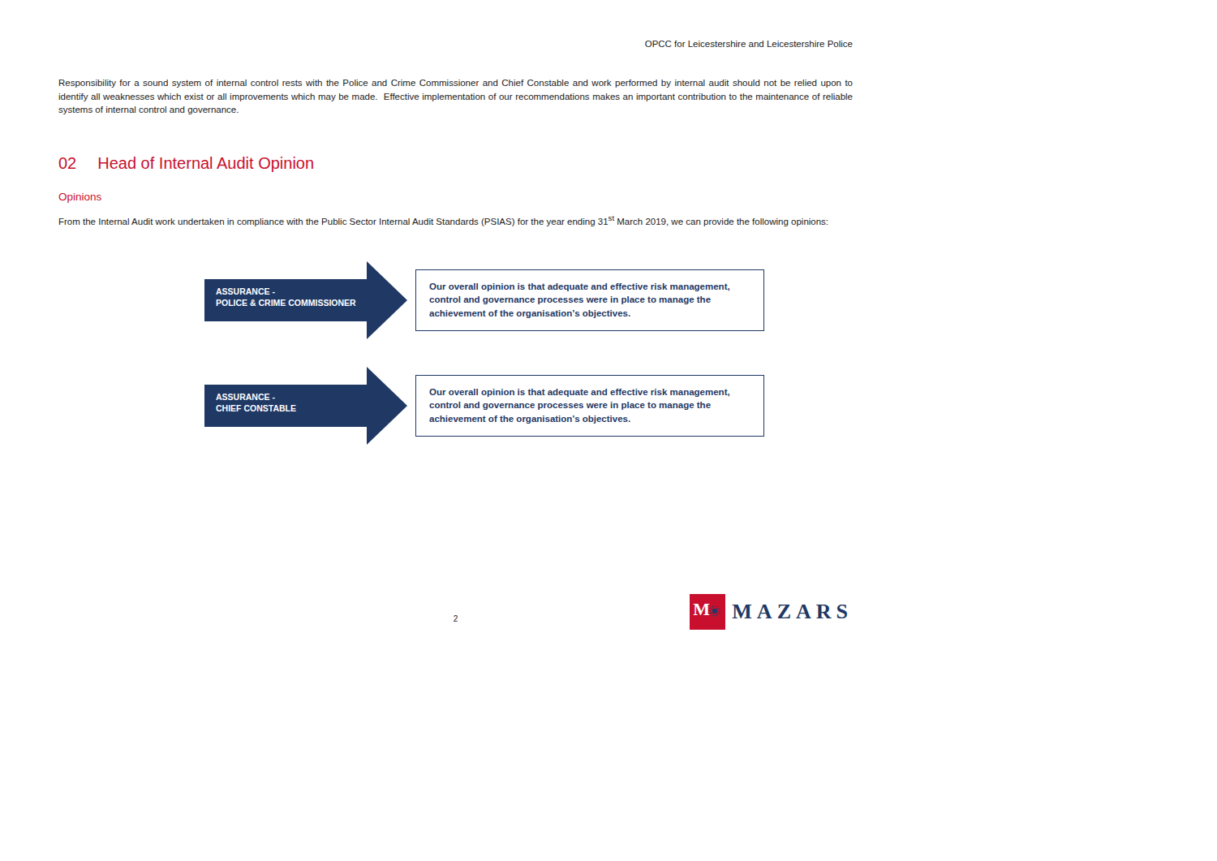OPCC for Leicestershire and Leicestershire Police
Responsibility for a sound system of internal control rests with the Police and Crime Commissioner and Chief Constable and work performed by internal audit should not be relied upon to identify all weaknesses which exist or all improvements which may be made. Effective implementation of our recommendations makes an important contribution to the maintenance of reliable systems of internal control and governance.
02 Head of Internal Audit Opinion
Opinions
From the Internal Audit work undertaken in compliance with the Public Sector Internal Audit Standards (PSIAS) for the year ending 31st March 2019, we can provide the following opinions:
ASSURANCE -
POLICE & CRIME COMMISSIONER
Our overall opinion is that adequate and effective risk management, control and governance processes were in place to manage the achievement of the organisation’s objectives.
ASSURANCE -
CHIEF CONSTABLE
Our overall opinion is that adequate and effective risk management, control and governance processes were in place to manage the achievement of the organisation’s objectives.
2
MAZARS